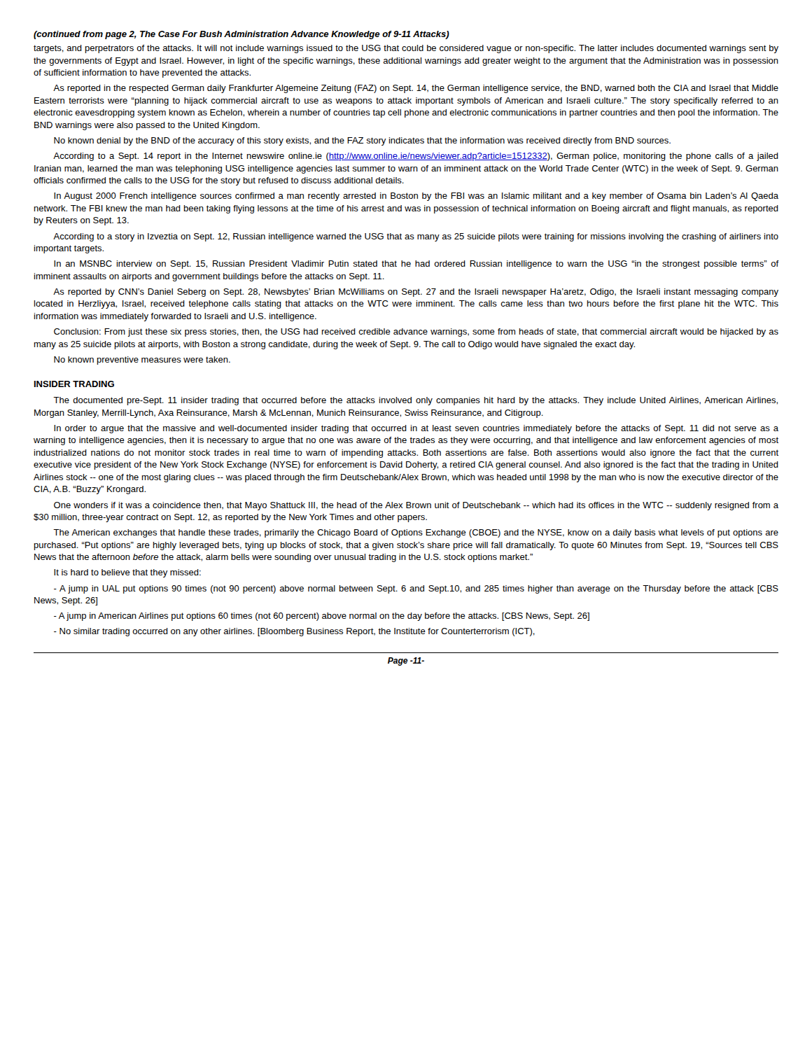(continued from page 2, The Case For Bush Administration Advance Knowledge of 9-11 Attacks)
targets, and perpetrators of the attacks. It will not include warnings issued to the USG that could be considered vague or non-specific. The latter includes documented warnings sent by the governments of Egypt and Israel. However, in light of the specific warnings, these additional warnings add greater weight to the argument that the Administration was in possession of sufficient information to have prevented the attacks.
As reported in the respected German daily Frankfurter Algemeine Zeitung (FAZ) on Sept. 14, the German intelligence service, the BND, warned both the CIA and Israel that Middle Eastern terrorists were “planning to hijack commercial aircraft to use as weapons to attack important symbols of American and Israeli culture.” The story specifically referred to an electronic eavesdropping system known as Echelon, wherein a number of countries tap cell phone and electronic communications in partner countries and then pool the information. The BND warnings were also passed to the United Kingdom.
No known denial by the BND of the accuracy of this story exists, and the FAZ story indicates that the information was received directly from BND sources.
According to a Sept. 14 report in the Internet newswire online.ie (http://www.online.ie/news/viewer.adp?article=1512332), German police, monitoring the phone calls of a jailed Iranian man, learned the man was telephoning USG intelligence agencies last summer to warn of an imminent attack on the World Trade Center (WTC) in the week of Sept. 9. German officials confirmed the calls to the USG for the story but refused to discuss additional details.
In August 2000 French intelligence sources confirmed a man recently arrested in Boston by the FBI was an Islamic militant and a key member of Osama bin Laden’s Al Qaeda network. The FBI knew the man had been taking flying lessons at the time of his arrest and was in possession of technical information on Boeing aircraft and flight manuals, as reported by Reuters on Sept. 13.
According to a story in Izveztia on Sept. 12, Russian intelligence warned the USG that as many as 25 suicide pilots were training for missions involving the crashing of airliners into important targets.
In an MSNBC interview on Sept. 15, Russian President Vladimir Putin stated that he had ordered Russian intelligence to warn the USG “in the strongest possible terms” of imminent assaults on airports and government buildings before the attacks on Sept. 11.
As reported by CNN’s Daniel Seberg on Sept. 28, Newsbytes’ Brian McWilliams on Sept. 27 and the Israeli newspaper Ha’aretz, Odigo, the Israeli instant messaging company located in Herzliyya, Israel, received telephone calls stating that attacks on the WTC were imminent. The calls came less than two hours before the first plane hit the WTC. This information was immediately forwarded to Israeli and U.S. intelligence.
Conclusion: From just these six press stories, then, the USG had received credible advance warnings, some from heads of state, that commercial aircraft would be hijacked by as many as 25 suicide pilots at airports, with Boston a strong candidate, during the week of Sept. 9. The call to Odigo would have signaled the exact day.
No known preventive measures were taken.
INSIDER TRADING
The documented pre-Sept. 11 insider trading that occurred before the attacks involved only companies hit hard by the attacks. They include United Airlines, American Airlines, Morgan Stanley, Merrill-Lynch, Axa Reinsurance, Marsh & McLennan, Munich Reinsurance, Swiss Reinsurance, and Citigroup.
In order to argue that the massive and well-documented insider trading that occurred in at least seven countries immediately before the attacks of Sept. 11 did not serve as a warning to intelligence agencies, then it is necessary to argue that no one was aware of the trades as they were occurring, and that intelligence and law enforcement agencies of most industrialized nations do not monitor stock trades in real time to warn of impending attacks. Both assertions are false. Both assertions would also ignore the fact that the current executive vice president of the New York Stock Exchange (NYSE) for enforcement is David Doherty, a retired CIA general counsel. And also ignored is the fact that the trading in United Airlines stock -- one of the most glaring clues -- was placed through the firm Deutschebank/Alex Brown, which was headed until 1998 by the man who is now the executive director of the CIA, A.B. “Buzzy” Krongard.
One wonders if it was a coincidence then, that Mayo Shattuck III, the head of the Alex Brown unit of Deutschebank -- which had its offices in the WTC -- suddenly resigned from a $30 million, three-year contract on Sept. 12, as reported by the New York Times and other papers.
The American exchanges that handle these trades, primarily the Chicago Board of Options Exchange (CBOE) and the NYSE, know on a daily basis what levels of put options are purchased. “Put options” are highly leveraged bets, tying up blocks of stock, that a given stock’s share price will fall dramatically. To quote 60 Minutes from Sept. 19, “Sources tell CBS News that the afternoon before the attack, alarm bells were sounding over unusual trading in the U.S. stock options market.”
It is hard to believe that they missed:
- A jump in UAL put options 90 times (not 90 percent) above normal between Sept. 6 and Sept.10, and 285 times higher than average on the Thursday before the attack [CBS News, Sept. 26]
- A jump in American Airlines put options 60 times (not 60 percent) above normal on the day before the attacks. [CBS News, Sept. 26]
- No similar trading occurred on any other airlines. [Bloomberg Business Report, the Institute for Counterterrorism (ICT),
Page -11-